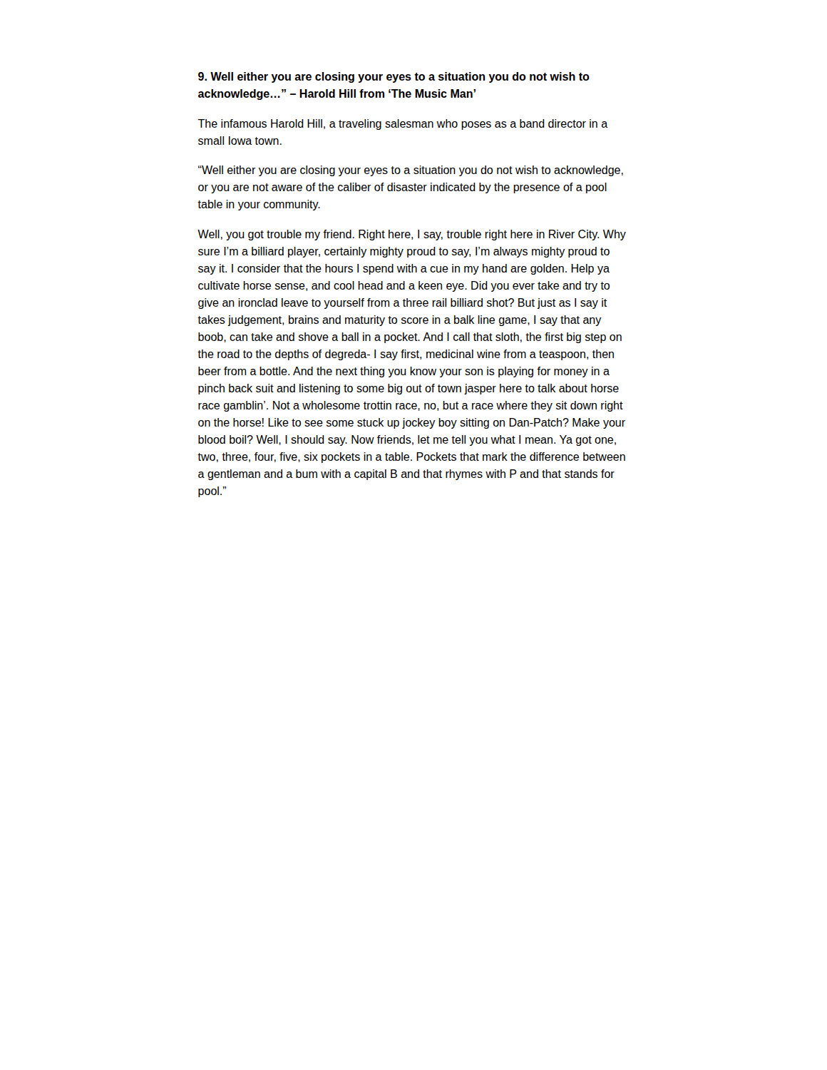9. Well either you are closing your eyes to a situation you do not wish to acknowledge…” – Harold Hill from ‘The Music Man’
The infamous Harold Hill, a traveling salesman who poses as a band director in a small Iowa town.
“Well either you are closing your eyes to a situation you do not wish to acknowledge, or you are not aware of the caliber of disaster indicated by the presence of a pool table in your community.
Well, you got trouble my friend. Right here, I say, trouble right here in River City. Why sure I’m a billiard player, certainly mighty proud to say, I’m always mighty proud to say it. I consider that the hours I spend with a cue in my hand are golden. Help ya cultivate horse sense, and cool head and a keen eye. Did you ever take and try to give an ironclad leave to yourself from a three rail billiard shot? But just as I say it takes judgement, brains and maturity to score in a balk line game, I say that any boob, can take and shove a ball in a pocket. And I call that sloth, the first big step on the road to the depths of degreda- I say first, medicinal wine from a teaspoon, then beer from a bottle. And the next thing you know your son is playing for money in a pinch back suit and listening to some big out of town jasper here to talk about horse race gamblin’. Not a wholesome trottin race, no, but a race where they sit down right on the horse! Like to see some stuck up jockey boy sitting on Dan-Patch? Make your blood boil? Well, I should say. Now friends, let me tell you what I mean. Ya got one, two, three, four, five, six pockets in a table. Pockets that mark the difference between a gentleman and a bum with a capital B and that rhymes with P and that stands for pool.”